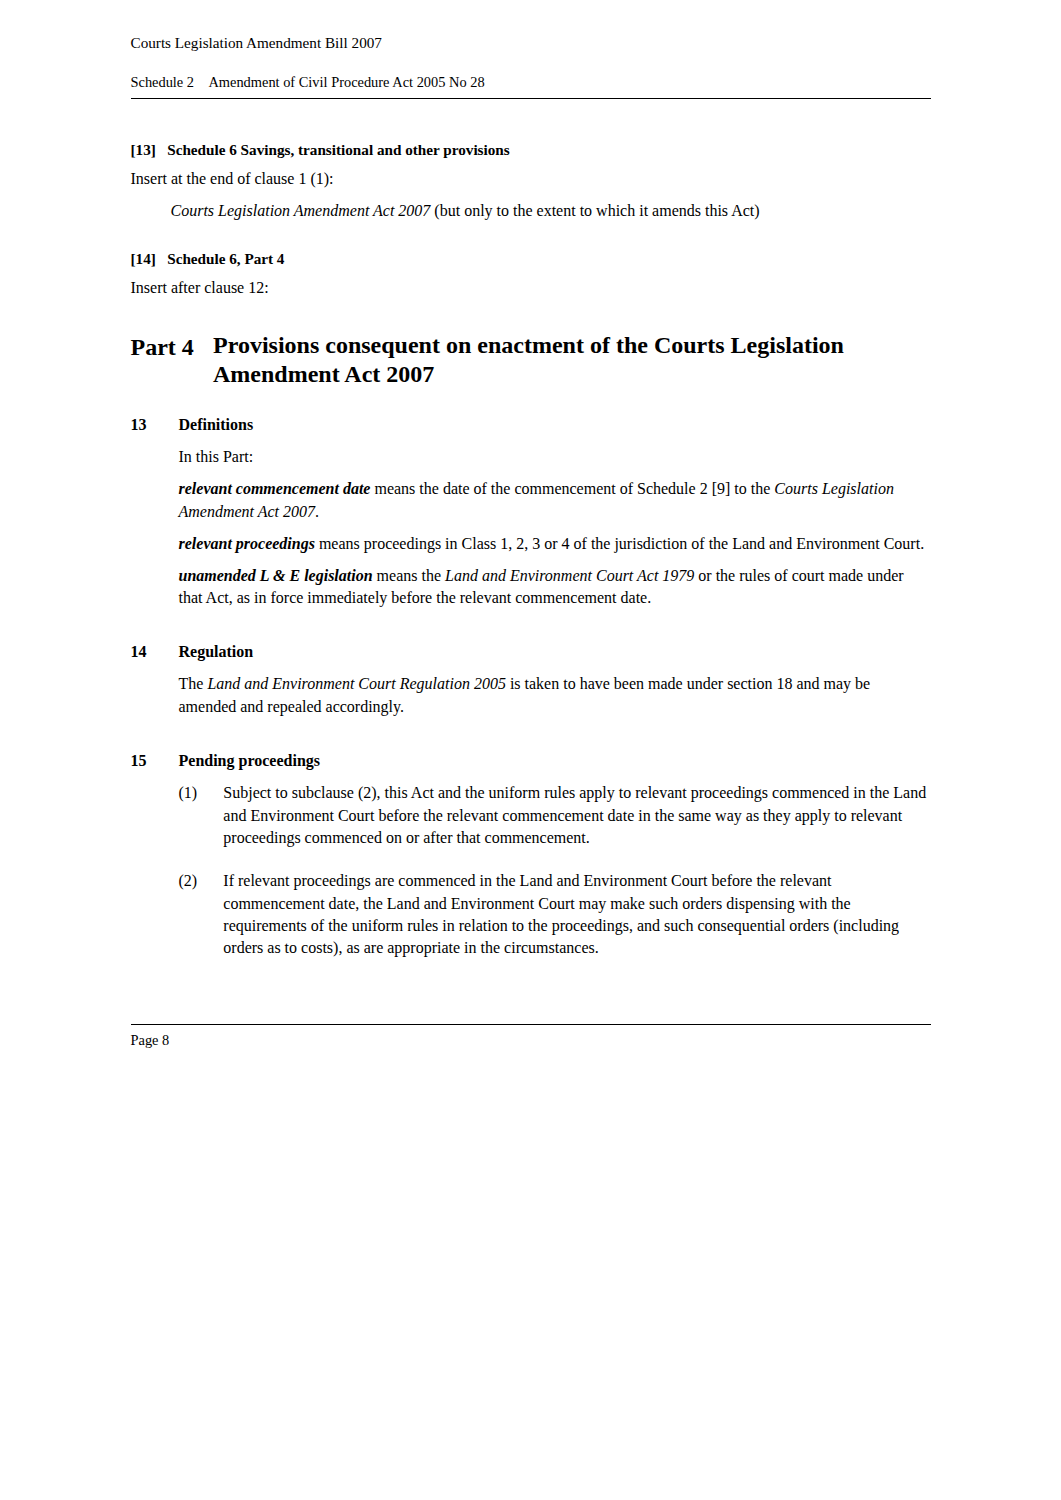Courts Legislation Amendment Bill 2007
Schedule 2 Amendment of Civil Procedure Act 2005 No 28
[13] Schedule 6 Savings, transitional and other provisions
Insert at the end of clause 1 (1):
Courts Legislation Amendment Act 2007 (but only to the extent to which it amends this Act)
[14] Schedule 6, Part 4
Insert after clause 12:
Part 4
Provisions consequent on enactment of the Courts Legislation Amendment Act 2007
13
Definitions
In this Part:
relevant commencement date means the date of the commencement of Schedule 2 [9] to the Courts Legislation Amendment Act 2007.
relevant proceedings means proceedings in Class 1, 2, 3 or 4 of the jurisdiction of the Land and Environment Court.
unamended L & E legislation means the Land and Environment Court Act 1979 or the rules of court made under that Act, as in force immediately before the relevant commencement date.
14
Regulation
The Land and Environment Court Regulation 2005 is taken to have been made under section 18 and may be amended and repealed accordingly.
15
Pending proceedings
(1)
Subject to subclause (2), this Act and the uniform rules apply to relevant proceedings commenced in the Land and Environment Court before the relevant commencement date in the same way as they apply to relevant proceedings commenced on or after that commencement.
(2)
If relevant proceedings are commenced in the Land and Environment Court before the relevant commencement date, the Land and Environment Court may make such orders dispensing with the requirements of the uniform rules in relation to the proceedings, and such consequential orders (including orders as to costs), as are appropriate in the circumstances.
Page 8